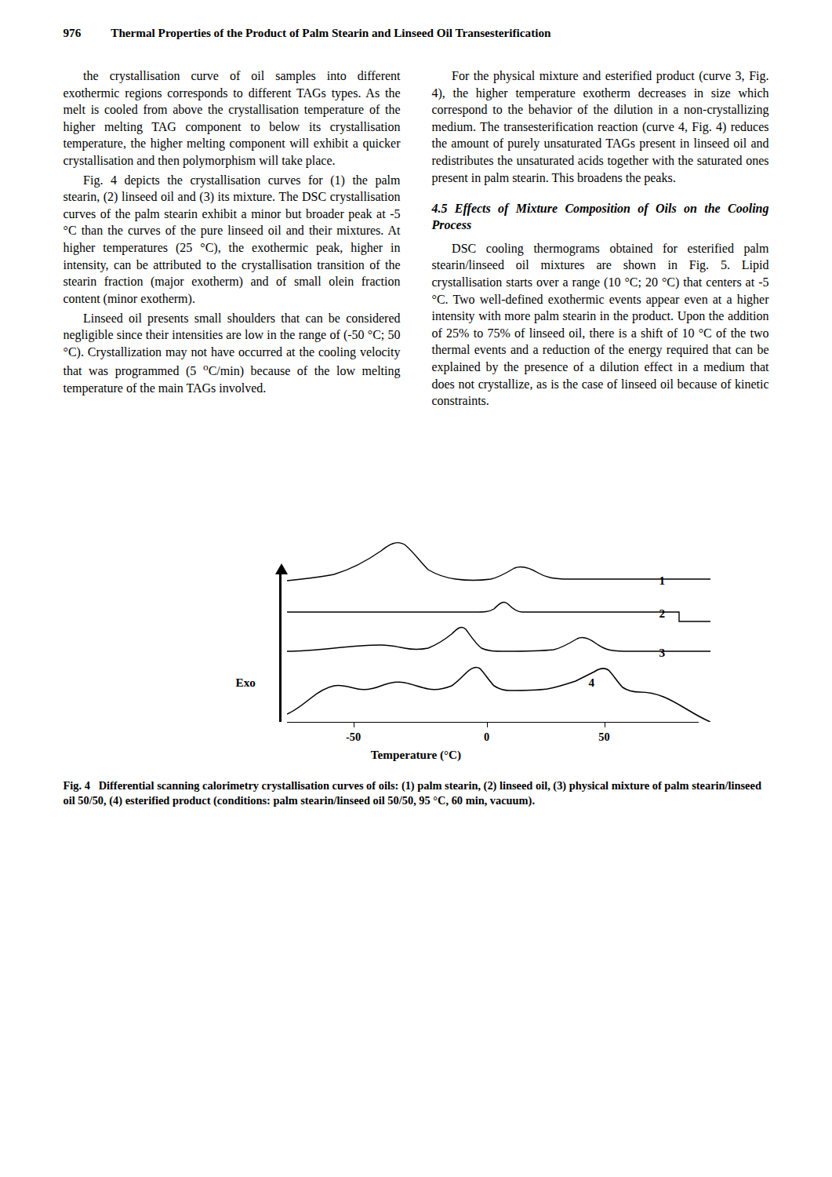976 Thermal Properties of the Product of Palm Stearin and Linseed Oil Transesterification
the crystallisation curve of oil samples into different exothermic regions corresponds to different TAGs types. As the melt is cooled from above the crystallisation temperature of the higher melting TAG component to below its crystallisation temperature, the higher melting component will exhibit a quicker crystallisation and then polymorphism will take place.
Fig. 4 depicts the crystallisation curves for (1) the palm stearin, (2) linseed oil and (3) its mixture. The DSC crystallisation curves of the palm stearin exhibit a minor but broader peak at -5 °C than the curves of the pure linseed oil and their mixtures. At higher temperatures (25 °C), the exothermic peak, higher in intensity, can be attributed to the crystallisation transition of the stearin fraction (major exotherm) and of small olein fraction content (minor exotherm).
Linseed oil presents small shoulders that can be considered negligible since their intensities are low in the range of (-50 °C; 50 °C). Crystallization may not have occurred at the cooling velocity that was programmed (5 oC/min) because of the low melting temperature of the main TAGs involved.
For the physical mixture and esterified product (curve 3, Fig. 4), the higher temperature exotherm decreases in size which correspond to the behavior of the dilution in a non-crystallizing medium. The transesterification reaction (curve 4, Fig. 4) reduces the amount of purely unsaturated TAGs present in linseed oil and redistributes the unsaturated acids together with the saturated ones present in palm stearin. This broadens the peaks.
4.5 Effects of Mixture Composition of Oils on the Cooling Process
DSC cooling thermograms obtained for esterified palm stearin/linseed oil mixtures are shown in Fig. 5. Lipid crystallisation starts over a range (10 °C; 20 °C) that centers at -5 °C. Two well-defined exothermic events appear even at a higher intensity with more palm stearin in the product. Upon the addition of 25% to 75% of linseed oil, there is a shift of 10 °C of the two thermal events and a reduction of the energy required that can be explained by the presence of a dilution effect in a medium that does not crystallize, as is the case of linseed oil because of kinetic constraints.
Exo
1
2
3
4
-50
0
50
Temperature (°C)
Fig. 4 Differential scanning calorimetry crystallisation curves of oils: (1) palm stearin, (2) linseed oil, (3) physical mixture of palm stearin/linseed oil 50/50, (4) esterified product (conditions: palm stearin/linseed oil 50/50, 95 °C, 60 min, vacuum).